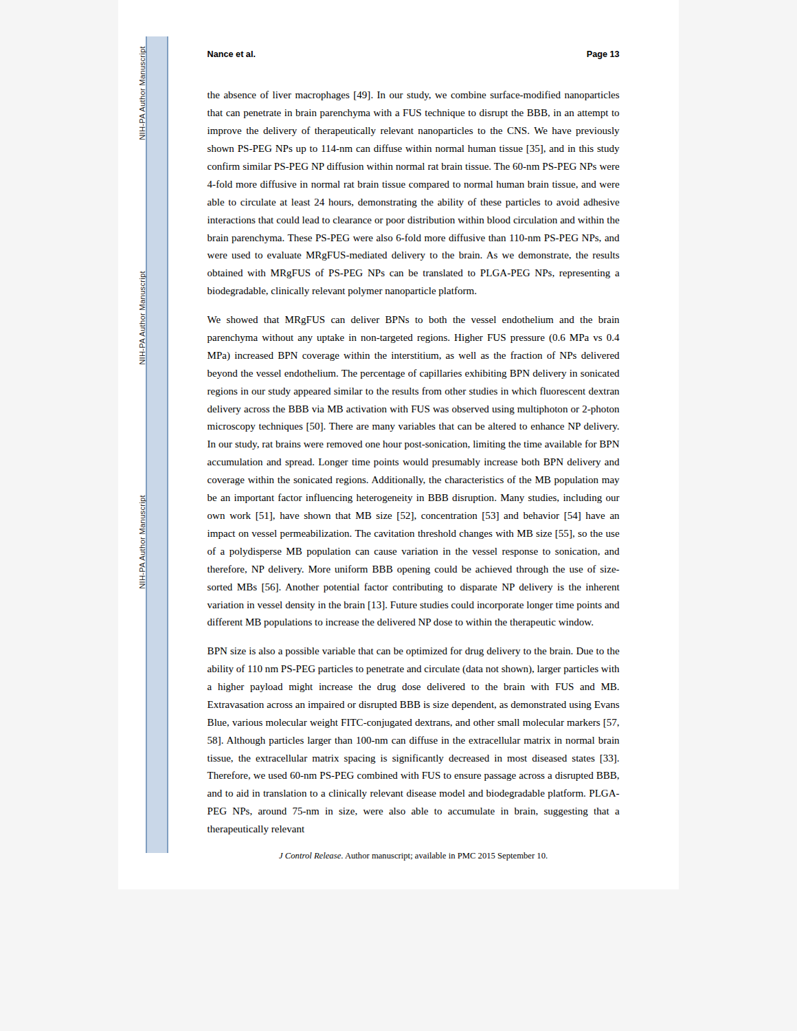NIH-PA Author Manuscript
NIH-PA Author Manuscript
NIH-PA Author Manuscript
Nance et al.
Page 13
the absence of liver macrophages [49]. In our study, we combine surface-modified nanoparticles that can penetrate in brain parenchyma with a FUS technique to disrupt the BBB, in an attempt to improve the delivery of therapeutically relevant nanoparticles to the CNS. We have previously shown PS-PEG NPs up to 114-nm can diffuse within normal human tissue [35], and in this study confirm similar PS-PEG NP diffusion within normal rat brain tissue. The 60-nm PS-PEG NPs were 4-fold more diffusive in normal rat brain tissue compared to normal human brain tissue, and were able to circulate at least 24 hours, demonstrating the ability of these particles to avoid adhesive interactions that could lead to clearance or poor distribution within blood circulation and within the brain parenchyma. These PS-PEG were also 6-fold more diffusive than 110-nm PS-PEG NPs, and were used to evaluate MRgFUS-mediated delivery to the brain. As we demonstrate, the results obtained with MRgFUS of PS-PEG NPs can be translated to PLGA-PEG NPs, representing a biodegradable, clinically relevant polymer nanoparticle platform.
We showed that MRgFUS can deliver BPNs to both the vessel endothelium and the brain parenchyma without any uptake in non-targeted regions. Higher FUS pressure (0.6 MPa vs 0.4 MPa) increased BPN coverage within the interstitium, as well as the fraction of NPs delivered beyond the vessel endothelium. The percentage of capillaries exhibiting BPN delivery in sonicated regions in our study appeared similar to the results from other studies in which fluorescent dextran delivery across the BBB via MB activation with FUS was observed using multiphoton or 2-photon microscopy techniques [50]. There are many variables that can be altered to enhance NP delivery. In our study, rat brains were removed one hour post-sonication, limiting the time available for BPN accumulation and spread. Longer time points would presumably increase both BPN delivery and coverage within the sonicated regions. Additionally, the characteristics of the MB population may be an important factor influencing heterogeneity in BBB disruption. Many studies, including our own work [51], have shown that MB size [52], concentration [53] and behavior [54] have an impact on vessel permeabilization. The cavitation threshold changes with MB size [55], so the use of a polydisperse MB population can cause variation in the vessel response to sonication, and therefore, NP delivery. More uniform BBB opening could be achieved through the use of size-sorted MBs [56]. Another potential factor contributing to disparate NP delivery is the inherent variation in vessel density in the brain [13]. Future studies could incorporate longer time points and different MB populations to increase the delivered NP dose to within the therapeutic window.
BPN size is also a possible variable that can be optimized for drug delivery to the brain. Due to the ability of 110 nm PS-PEG particles to penetrate and circulate (data not shown), larger particles with a higher payload might increase the drug dose delivered to the brain with FUS and MB. Extravasation across an impaired or disrupted BBB is size dependent, as demonstrated using Evans Blue, various molecular weight FITC-conjugated dextrans, and other small molecular markers [57, 58]. Although particles larger than 100-nm can diffuse in the extracellular matrix in normal brain tissue, the extracellular matrix spacing is significantly decreased in most diseased states [33]. Therefore, we used 60-nm PS-PEG combined with FUS to ensure passage across a disrupted BBB, and to aid in translation to a clinically relevant disease model and biodegradable platform. PLGA-PEG NPs, around 75-nm in size, were also able to accumulate in brain, suggesting that a therapeutically relevant
J Control Release. Author manuscript; available in PMC 2015 September 10.